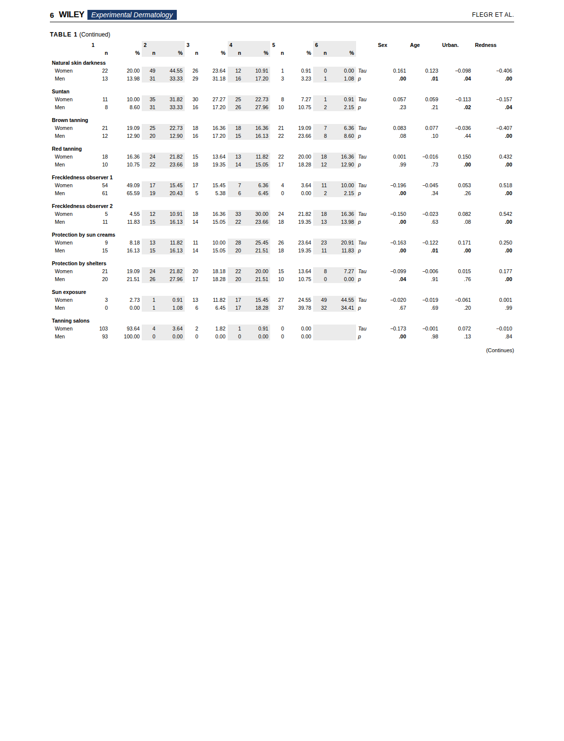6 WILEY Experimental Dermatology FLEGR ET AL.
TABLE 1 (Continued)
| | 1 | 2 | 3 | 4 | 5 | 6 | | Sex | Age | Urban. | Redness |
| --- | --- | --- | --- | --- | --- | --- | --- | --- | --- | --- | --- |
| n | % | n | % | n | % | n | % | n | % | n | % | | | | | |
| Natural skin darkness |
| Women | 22 | 20.00 | 49 | 44.55 | 26 | 23.64 | 12 | 10.91 | 1 | 0.91 | 0 | 0.00 | Tau | 0.161 | 0.123 | −0.098 | −0.406 |
| Men | 13 | 13.98 | 31 | 33.33 | 29 | 31.18 | 16 | 17.20 | 3 | 3.23 | 1 | 1.08 | p | .00 | .01 | .04 | .00 |
| Suntan |
| Women | 11 | 10.00 | 35 | 31.82 | 30 | 27.27 | 25 | 22.73 | 8 | 7.27 | 1 | 0.91 | Tau | 0.057 | 0.059 | −0.113 | −0.157 |
| Men | 8 | 8.60 | 31 | 33.33 | 16 | 17.20 | 26 | 27.96 | 10 | 10.75 | 2 | 2.15 | p | .23 | .21 | .02 | .04 |
| Brown tanning |
| Women | 21 | 19.09 | 25 | 22.73 | 18 | 16.36 | 18 | 16.36 | 21 | 19.09 | 7 | 6.36 | Tau | 0.083 | 0.077 | −0.036 | −0.407 |
| Men | 12 | 12.90 | 20 | 12.90 | 16 | 17.20 | 15 | 16.13 | 22 | 23.66 | 8 | 8.60 | p | .08 | .10 | .44 | .00 |
| Red tanning |
| Women | 18 | 16.36 | 24 | 21.82 | 15 | 13.64 | 13 | 11.82 | 22 | 20.00 | 18 | 16.36 | Tau | 0.001 | −0.016 | 0.150 | 0.432 |
| Men | 10 | 10.75 | 22 | 23.66 | 18 | 19.35 | 14 | 15.05 | 17 | 18.28 | 12 | 12.90 | p | .99 | .73 | .00 | .00 |
| Freckledness observer 1 |
| Women | 54 | 49.09 | 17 | 15.45 | 17 | 15.45 | 7 | 6.36 | 4 | 3.64 | 11 | 10.00 | Tau | −0.196 | −0.045 | 0.053 | 0.518 |
| Men | 61 | 65.59 | 19 | 20.43 | 5 | 5.38 | 6 | 6.45 | 0 | 0.00 | 2 | 2.15 | p | .00 | .34 | .26 | .00 |
| Freckledness observer 2 |
| Women | 5 | 4.55 | 12 | 10.91 | 18 | 16.36 | 33 | 30.00 | 24 | 21.82 | 18 | 16.36 | Tau | −0.150 | −0.023 | 0.082 | 0.542 |
| Men | 11 | 11.83 | 15 | 16.13 | 14 | 15.05 | 22 | 23.66 | 18 | 19.35 | 13 | 13.98 | p | .00 | .63 | .08 | .00 |
| Protection by sun creams |
| Women | 9 | 8.18 | 13 | 11.82 | 11 | 10.00 | 28 | 25.45 | 26 | 23.64 | 23 | 20.91 | Tau | −0.163 | −0.122 | 0.171 | 0.250 |
| Men | 15 | 16.13 | 15 | 16.13 | 14 | 15.05 | 20 | 21.51 | 18 | 19.35 | 11 | 11.83 | p | .00 | .01 | .00 | .00 |
| Protection by shelters |
| Women | 21 | 19.09 | 24 | 21.82 | 20 | 18.18 | 22 | 20.00 | 15 | 13.64 | 8 | 7.27 | Tau | −0.099 | −0.006 | 0.015 | 0.177 |
| Men | 20 | 21.51 | 26 | 27.96 | 17 | 18.28 | 20 | 21.51 | 10 | 10.75 | 0 | 0.00 | p | .04 | .91 | .76 | .00 |
| Sun exposure |
| Women | 3 | 2.73 | 1 | 0.91 | 13 | 11.82 | 17 | 15.45 | 27 | 24.55 | 49 | 44.55 | Tau | −0.020 | −0.019 | −0.061 | 0.001 |
| Men | 0 | 0.00 | 1 | 1.08 | 6 | 6.45 | 17 | 18.28 | 37 | 39.78 | 32 | 34.41 | p | .67 | .69 | .20 | .99 |
| Tanning salons |
| Women | 103 | 93.64 | 4 | 3.64 | 2 | 1.82 | 1 | 0.91 | 0 | 0.00 | | | Tau | −0.173 | −0.001 | 0.072 | −0.010 |
| Men | 93 | 100.00 | 0 | 0.00 | 0 | 0.00 | 0 | 0.00 | 0 | 0.00 | | | p | .00 | .98 | .13 | .84 |
(Continues)